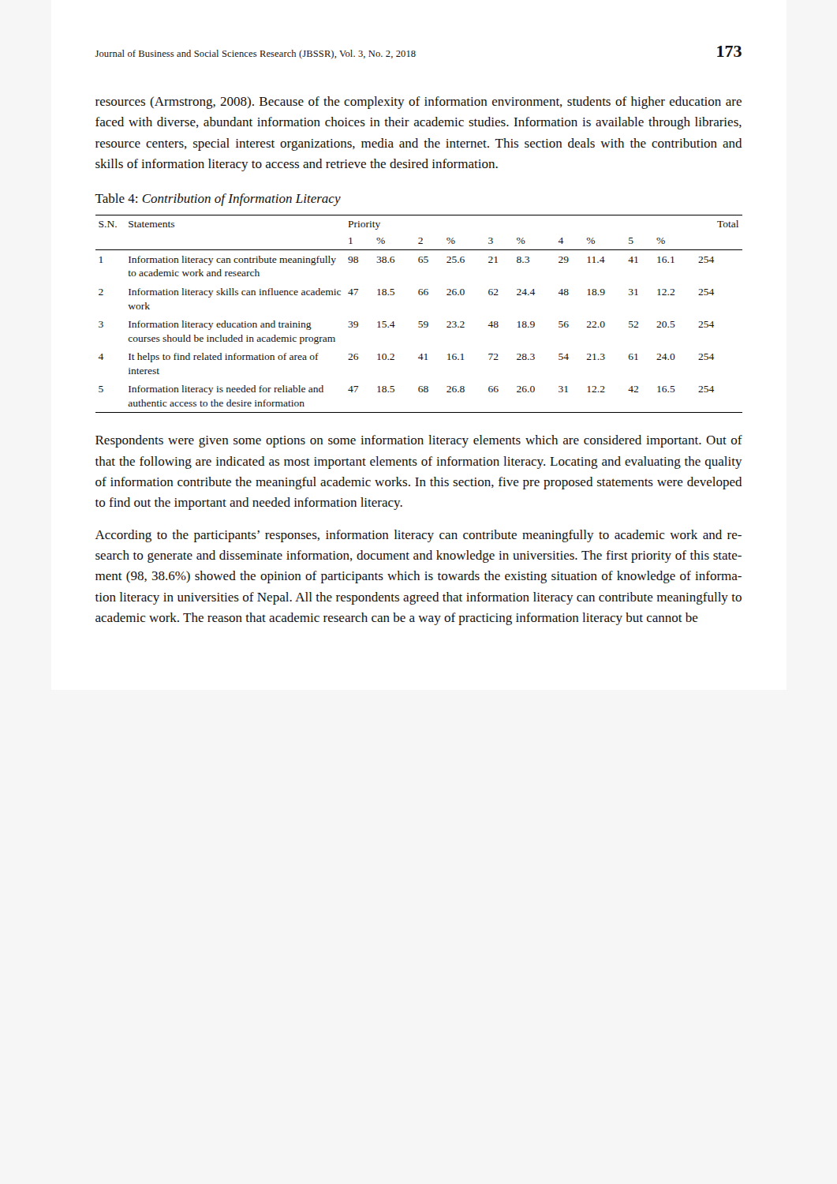Journal of Business and Social Sciences Research (JBSSR), Vol. 3, No. 2, 2018
173
resources (Armstrong, 2008). Because of the complexity of information environment, students of higher education are faced with diverse, abundant information choices in their academic studies. Information is available through libraries, resource centers, special interest organizations, media and the internet. This section deals with the contribution and skills of information literacy to access and retrieve the desired information.
Table 4: Contribution of Information Literacy
| S.N. | Statements | Priority | Total |
| --- | --- | --- | --- |
| | | 1 | % | 2 | % | 3 | % | 4 | % | 5 | % | |
| 1 | Information literacy can contribute meaningfully to academic work and research | 98 | 38.6 | 65 | 25.6 | 21 | 8.3 | 29 | 11.4 | 41 | 16.1 | 254 |
| 2 | Information literacy skills can influence academic work | 47 | 18.5 | 66 | 26.0 | 62 | 24.4 | 48 | 18.9 | 31 | 12.2 | 254 |
| 3 | Information literacy education and training courses should be included in academic program | 39 | 15.4 | 59 | 23.2 | 48 | 18.9 | 56 | 22.0 | 52 | 20.5 | 254 |
| 4 | It helps to find related information of area of interest | 26 | 10.2 | 41 | 16.1 | 72 | 28.3 | 54 | 21.3 | 61 | 24.0 | 254 |
| 5 | Information literacy is needed for reliable and authentic access to the desire information | 47 | 18.5 | 68 | 26.8 | 66 | 26.0 | 31 | 12.2 | 42 | 16.5 | 254 |
Respondents were given some options on some information literacy elements which are considered important. Out of that the following are indicated as most important elements of information literacy. Locating and evaluating the quality of information contribute the meaningful academic works. In this section, five pre proposed statements were developed to find out the important and needed information literacy.
According to the participants’ responses, information literacy can contribute meaningfully to academic work and research to generate and disseminate information, document and knowledge in universities. The first priority of this statement (98, 38.6%) showed the opinion of participants which is towards the existing situation of knowledge of information literacy in universities of Nepal. All the respondents agreed that information literacy can contribute meaningfully to academic work. The reason that academic research can be a way of practicing information literacy but cannot be